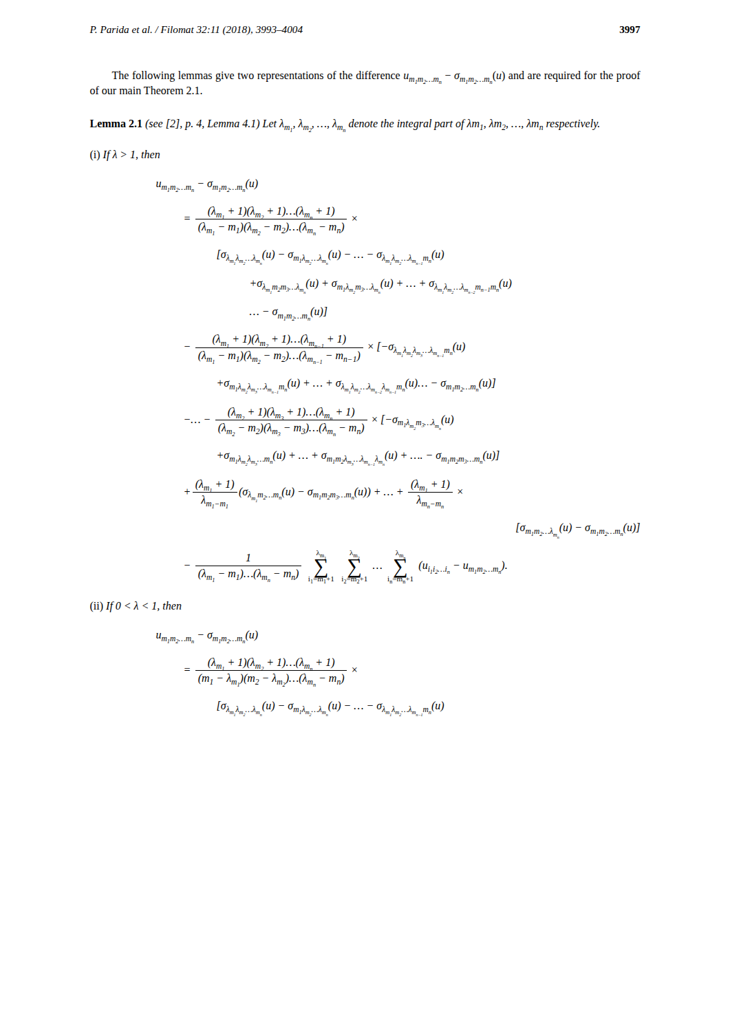P. Parida et al. / Filomat 32:11 (2018), 3993–4004 3997
The following lemmas give two representations of the difference um1m2…mn − σm1m2…mn(u) and are required for the proof of our main Theorem 2.1.
Lemma 2.1 (see [2], p. 4, Lemma 4.1) Let λm1, λm2, …, λmn denote the integral part of λm1, λm2, …, λmn respectively.
(i) If λ > 1, then
um1m2…mn − σm1m2…mn(u) = (λm1 + 1)(λm2 + 1)…(λmn + 1)(λm1 − m1)(λm2 − m2)…(λmn − mn) × [σλm1λm2…λmn(u) − σm1λm2…λmn(u) − … − σλm1λm2…λmn−1mn(u) +σλm1m2m3…λmn(u) + σm1λm2m3…λmn(u) + … + σλm1λm2…λmn−2mn−1mn(u) … − σm1m2…mn(u)] − (λm1 + 1)(λm2 + 1)…(λmn−1 + 1)(λm1 − m1)(λm2 − m2)…(λmn−1 − mn−1) × [−σλm1λm2λm3…λmn−1mn(u) +σm1λm2λm3…λmn−1mn(u) + … + σλm1λm2…λmn−2λmn−1mn(u)… − σm1m2…mn(u)] −… − (λm2 + 1)(λm3 + 1)…(λmn + 1)(λm2 − m2)(λm3 − m3)…(λmn − mn) × [−σm1λm2m3…λmn(u) +σm1λm2λm3…mn(u) + … + σm1m2λm3…λmn−1λmn(u) + …. − σm1m2m3…mn(u)] +(λm1 + 1) λm1−m1(σλm1m2…mn(u) − σm1m2m3…mn(u)) + … + (λm1 + 1) λmn−mn × [σm1m2…λmn(u) − σm1m2…mn(u)] − 1(λm1 − m1)…(λmn − mn) λm1∑i1=m1+1 λm2∑i2=m2+1 … λmn∑in=mn+1 (ui1i2…in − um1m2…mn).
(ii) If 0 < λ < 1, then
um1m2…mn − σm1m2…mn(u) = (λm1 + 1)(λm2 + 1)…(λmn + 1)(m1 − λm1)(m2 − λm2)…(λmn − mn) × [σλm1λm2…λmn(u) − σm1λm2…λmn(u) − … − σλm1λm2…λmn−1mn(u)